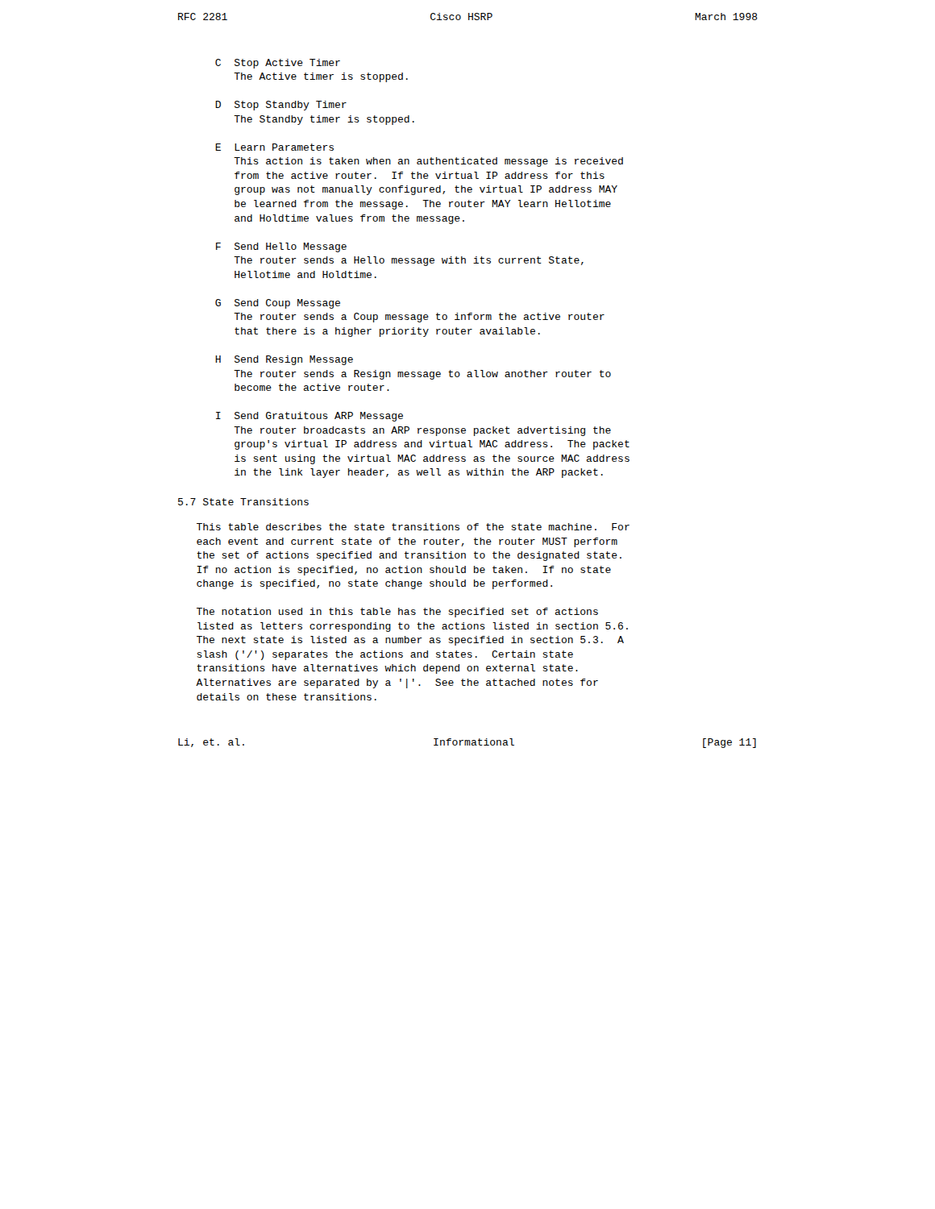RFC 2281 Cisco HSRP March 1998
      C  Stop Active Timer
         The Active timer is stopped.

      D  Stop Standby Timer
         The Standby timer is stopped.

      E  Learn Parameters
         This action is taken when an authenticated message is received
         from the active router.  If the virtual IP address for this
         group was not manually configured, the virtual IP address MAY
         be learned from the message.  The router MAY learn Hellotime
         and Holdtime values from the message.

      F  Send Hello Message
         The router sends a Hello message with its current State,
         Hellotime and Holdtime.

      G  Send Coup Message
         The router sends a Coup message to inform the active router
         that there is a higher priority router available.

      H  Send Resign Message
         The router sends a Resign message to allow another router to
         become the active router.

      I  Send Gratuitous ARP Message
         The router broadcasts an ARP response packet advertising the
         group's virtual IP address and virtual MAC address.  The packet
         is sent using the virtual MAC address as the source MAC address
         in the link layer header, as well as within the ARP packet.
5.7 State Transitions
   This table describes the state transitions of the state machine.  For
   each event and current state of the router, the router MUST perform
   the set of actions specified and transition to the designated state.
   If no action is specified, no action should be taken.  If no state
   change is specified, no state change should be performed.

   The notation used in this table has the specified set of actions
   listed as letters corresponding to the actions listed in section 5.6.
   The next state is listed as a number as specified in section 5.3.  A
   slash ('/') separates the actions and states.  Certain state
   transitions have alternatives which depend on external state.
   Alternatives are separated by a '|'.  See the attached notes for
   details on these transitions.
Li, et. al. Informational [Page 11]